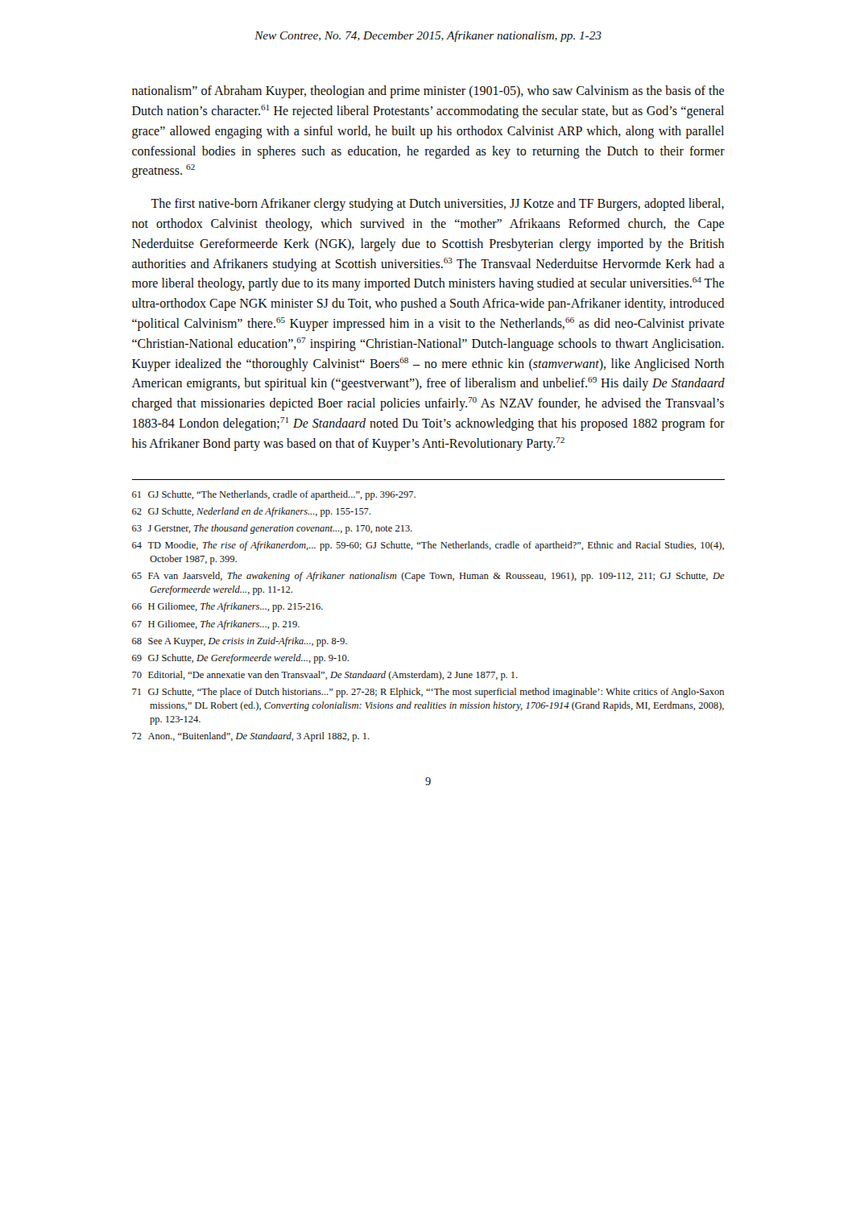New Contree, No. 74, December 2015, Afrikaner nationalism, pp. 1-23
nationalism” of Abraham Kuyper, theologian and prime minister (1901-05), who saw Calvinism as the basis of the Dutch nation’s character.61 He rejected liberal Protestants’ accommodating the secular state, but as God’s “general grace” allowed engaging with a sinful world, he built up his orthodox Calvinist ARP which, along with parallel confessional bodies in spheres such as education, he regarded as key to returning the Dutch to their former greatness. 62
The first native-born Afrikaner clergy studying at Dutch universities, JJ Kotze and TF Burgers, adopted liberal, not orthodox Calvinist theology, which survived in the “mother” Afrikaans Reformed church, the Cape Nederduitse Gereformeerde Kerk (NGK), largely due to Scottish Presbyterian clergy imported by the British authorities and Afrikaners studying at Scottish universities.63 The Transvaal Nederduitse Hervormde Kerk had a more liberal theology, partly due to its many imported Dutch ministers having studied at secular universities.64 The ultra-orthodox Cape NGK minister SJ du Toit, who pushed a South Africa-wide pan-Afrikaner identity, introduced “political Calvinism” there.65 Kuyper impressed him in a visit to the Netherlands,66 as did neo-Calvinist private “Christian-National education”,67 inspiring “Christian-National” Dutch-language schools to thwart Anglicisation. Kuyper idealized the “thoroughly Calvinist“ Boers68 – no mere ethnic kin (stamverwant), like Anglicised North American emigrants, but spiritual kin (“geestverwant”), free of liberalism and unbelief.69 His daily De Standaard charged that missionaries depicted Boer racial policies unfairly.70 As NZAV founder, he advised the Transvaal’s 1883-84 London delegation;71 De Standaard noted Du Toit’s acknowledging that his proposed 1882 program for his Afrikaner Bond party was based on that of Kuyper’s Anti-Revolutionary Party.72
61 GJ Schutte, “The Netherlands, cradle of apartheid...”, pp. 396-297.
62 GJ Schutte, Nederland en de Afrikaners..., pp. 155-157.
63 J Gerstner, The thousand generation covenant..., p. 170, note 213.
64 TD Moodie, The rise of Afrikanerdom,... pp. 59-60; GJ Schutte, “The Netherlands, cradle of apartheid?”, Ethnic and Racial Studies, 10(4), October 1987, p. 399.
65 FA van Jaarsveld, The awakening of Afrikaner nationalism (Cape Town, Human & Rousseau, 1961), pp. 109-112, 211; GJ Schutte, De Gereformeerde wereld..., pp. 11-12.
66 H Giliomee, The Afrikaners..., pp. 215-216.
67 H Giliomee, The Afrikaners..., p. 219.
68 See A Kuyper, De crisis in Zuid-Afrika..., pp. 8-9.
69 GJ Schutte, De Gereformeerde wereld..., pp. 9-10.
70 Editorial, “De annexatie van den Transvaal”, De Standaard (Amsterdam), 2 June 1877, p. 1.
71 GJ Schutte, “The place of Dutch historians...” pp. 27-28; R Elphick, “‘The most superficial method imaginable’: White critics of Anglo-Saxon missions,” DL Robert (ed.), Converting colonialism: Visions and realities in mission history, 1706-1914 (Grand Rapids, MI, Eerdmans, 2008), pp. 123-124.
72 Anon., “Buitenland”, De Standaard, 3 April 1882, p. 1.
9